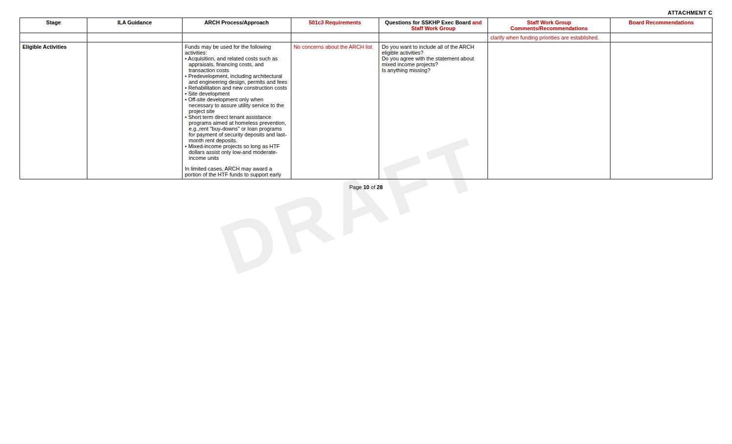ATTACHMENT C
DRAFT
| Stage | ILA Guidance | ARCH Process/Approach | 501c3 Requirements | Questions for SSKHP Exec Board and Staff Work Group | Staff Work Group Comments/Recommendations | Board Recommendations |
| --- | --- | --- | --- | --- | --- | --- |
| | | | | | clarify when funding priorities are established. | |
| Eligible Activities | | Funds may be used for the following activities: • Acquisition, and related costs such as appraisals, financing costs, and transaction costs • Predevelopment, including architectural and engineering design, permits and fees • Rehabilitation and new construction costs • Site development • Off-site development only when necessary to assure utility service to the project site • Short term direct tenant assistance programs aimed at homeless prevention, e.g.,rent "buy-downs" or loan programs for payment of security deposits and last-month rent deposits. • Mixed-income projects so long as HTF dollars assist only low-and moderate-income units In limited cases, ARCH may award a portion of the HTF funds to support early | No concerns about the ARCH list | Do you want to include all of the ARCH eligible activities? Do you agree with the statement about mixed income projects? Is anything missing? | | |
Page 10 of 28